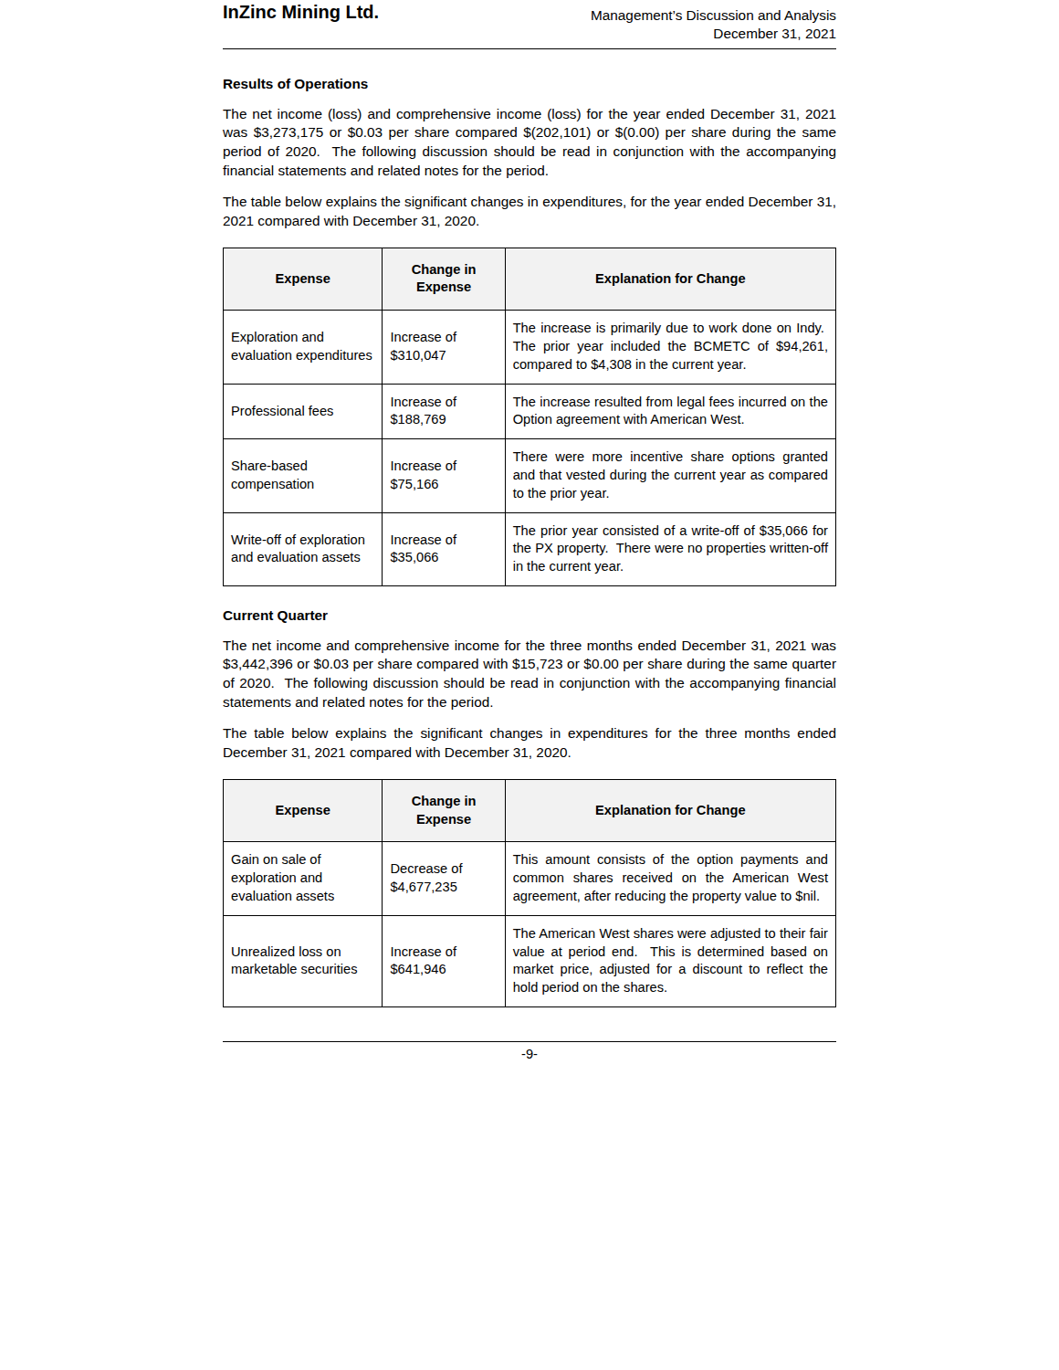InZinc Mining Ltd.
Management’s Discussion and Analysis
December 31, 2021
Results of Operations
The net income (loss) and comprehensive income (loss) for the year ended December 31, 2021 was $3,273,175 or $0.03 per share compared $(202,101) or $(0.00) per share during the same period of 2020. The following discussion should be read in conjunction with the accompanying financial statements and related notes for the period.
The table below explains the significant changes in expenditures, for the year ended December 31, 2021 compared with December 31, 2020.
| Expense | Change in Expense | Explanation for Change |
| --- | --- | --- |
| Exploration and evaluation expenditures | Increase of $310,047 | The increase is primarily due to work done on Indy. The prior year included the BCMETC of $94,261, compared to $4,308 in the current year. |
| Professional fees | Increase of $188,769 | The increase resulted from legal fees incurred on the Option agreement with American West. |
| Share-based compensation | Increase of $75,166 | There were more incentive share options granted and that vested during the current year as compared to the prior year. |
| Write-off of exploration and evaluation assets | Increase of $35,066 | The prior year consisted of a write-off of $35,066 for the PX property. There were no properties written-off in the current year. |
Current Quarter
The net income and comprehensive income for the three months ended December 31, 2021 was $3,442,396 or $0.03 per share compared with $15,723 or $0.00 per share during the same quarter of 2020. The following discussion should be read in conjunction with the accompanying financial statements and related notes for the period.
The table below explains the significant changes in expenditures for the three months ended December 31, 2021 compared with December 31, 2020.
| Expense | Change in Expense | Explanation for Change |
| --- | --- | --- |
| Gain on sale of exploration and evaluation assets | Decrease of $4,677,235 | This amount consists of the option payments and common shares received on the American West agreement, after reducing the property value to $nil. |
| Unrealized loss on marketable securities | Increase of $641,946 | The American West shares were adjusted to their fair value at period end. This is determined based on market price, adjusted for a discount to reflect the hold period on the shares. |
-9-